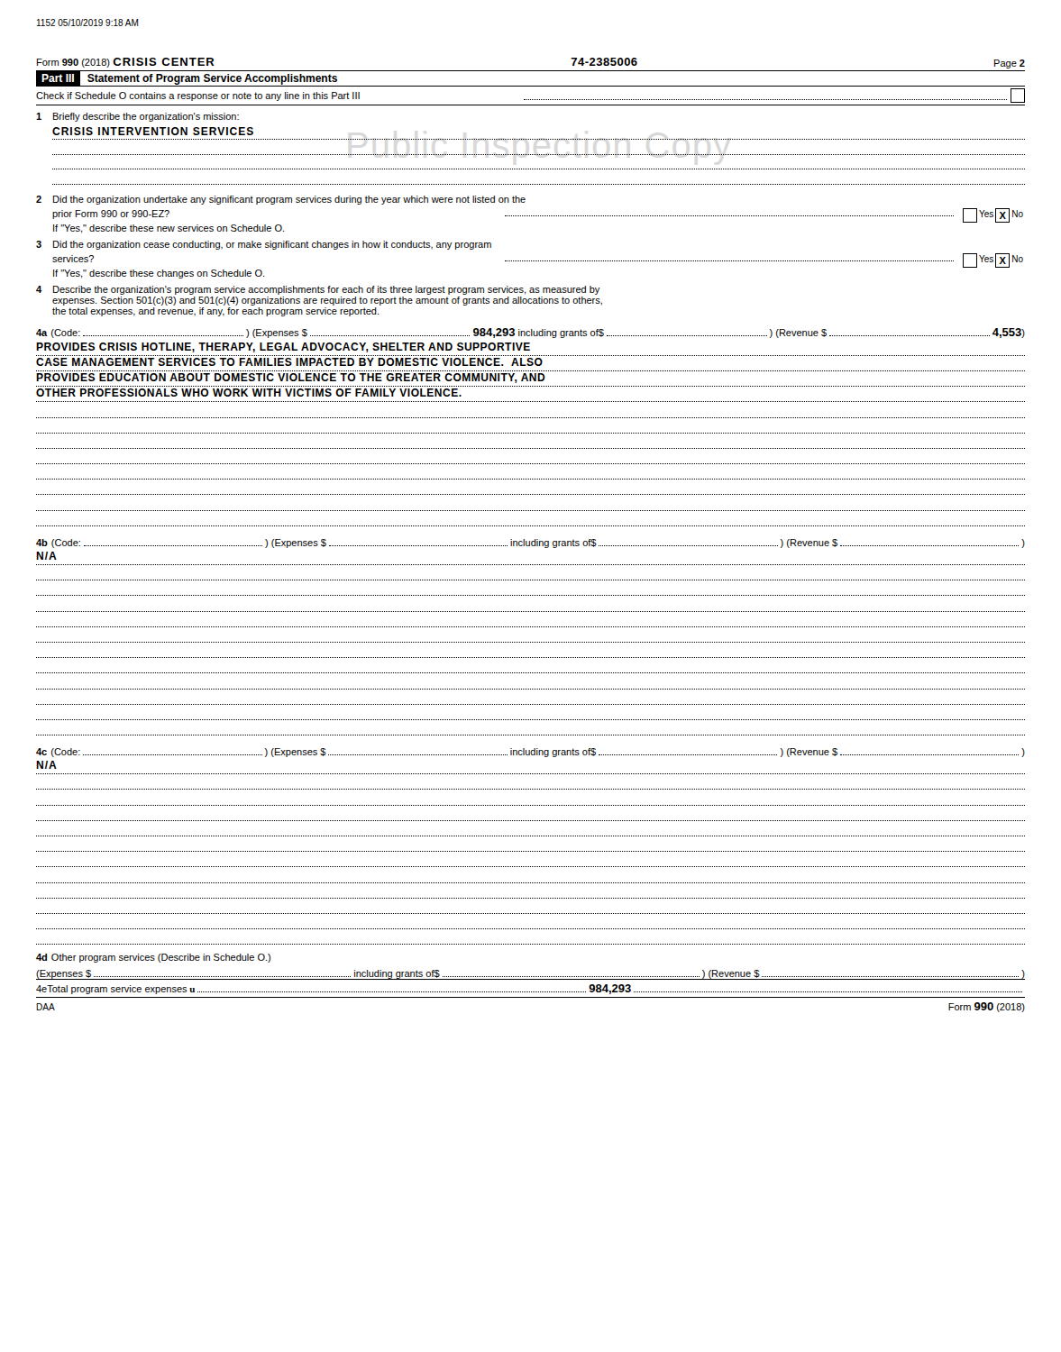1152 05/10/2019 9:18 AM
Form 990 (2018) CRISIS CENTER
74-2385006
Page 2
Part III Statement of Program Service Accomplishments
Check if Schedule O contains a response or note to any line in this Part III
1
Briefly describe the organization's mission:
Public Inspection Copy
CRISIS INTERVENTION SERVICES
2
Did the organization undertake any significant program services during the year which were not listed on the
prior Form 990 or 990-EZ? Yes XNo
If "Yes," describe these new services on Schedule O.
3
Did the organization cease conducting, or make significant changes in how it conducts, any program
services? Yes XNo
If "Yes," describe these changes on Schedule O.
4
Describe the organization's program service accomplishments for each of its three largest program services, as measured by
expenses. Section 501(c)(3) and 501(c)(4) organizations are required to report the amount of grants and allocations to others,
the total expenses, and revenue, if any, for each program service reported.
4a (Code: ) (Expenses $ 984,293 including grants of$ ) (Revenue $ 4,553 )
PROVIDES CRISIS HOTLINE, THERAPY, LEGAL ADVOCACY, SHELTER AND SUPPORTIVE
CASE MANAGEMENT SERVICES TO FAMILIES IMPACTED BY DOMESTIC VIOLENCE. ALSO
PROVIDES EDUCATION ABOUT DOMESTIC VIOLENCE TO THE GREATER COMMUNITY, AND
OTHER PROFESSIONALS WHO WORK WITH VICTIMS OF FAMILY VIOLENCE.
4b (Code: ) (Expenses $ including grants of$ ) (Revenue $ )
N/A
4c (Code: ) (Expenses $ including grants of$ ) (Revenue $ )
N/A
4d Other program services (Describe in Schedule O.)
(Expenses $ including grants of$ ) (Revenue $ )
4e Total program service expenses u 984,293
DAA
Form 990 (2018)